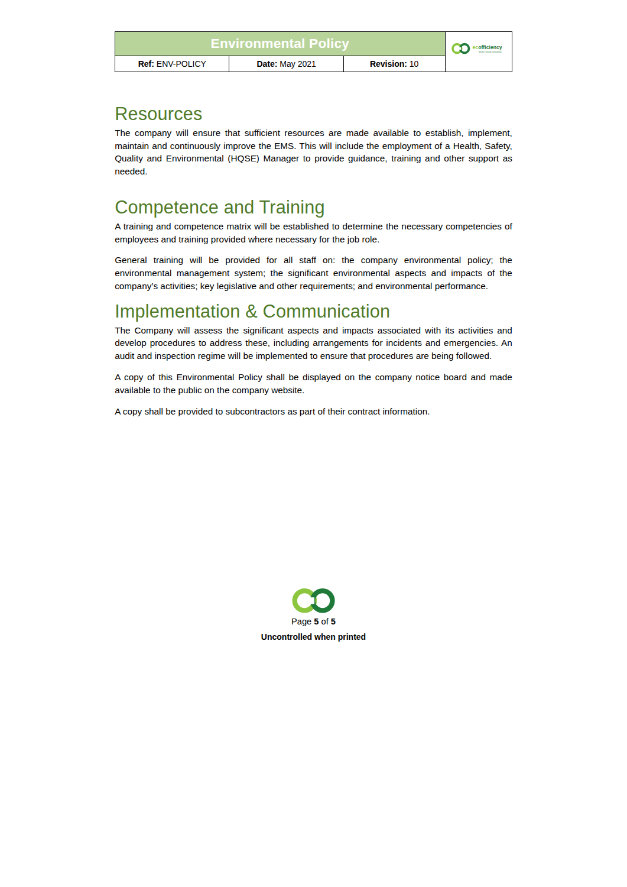Environmental Policy
Ref: ENV-POLICY
Date: May 2021
Revision: 10
ecofficiency better waste solutions
Resources
The company will ensure that sufficient resources are made available to establish, implement, maintain and continuously improve the EMS. This will include the employment of a Health, Safety, Quality and Environmental (HQSE) Manager to provide guidance, training and other support as needed.
Competence and Training
A training and competence matrix will be established to determine the necessary competencies of employees and training provided where necessary for the job role.
General training will be provided for all staff on: the company environmental policy; the environmental management system; the significant environmental aspects and impacts of the company’s activities; key legislative and other requirements; and environmental performance.
Implementation & Communication
The Company will assess the significant aspects and impacts associated with its activities and develop procedures to address these, including arrangements for incidents and emergencies. An audit and inspection regime will be implemented to ensure that procedures are being followed.
A copy of this Environmental Policy shall be displayed on the company notice board and made available to the public on the company website.
A copy shall be provided to subcontractors as part of their contract information.
Page 5 of 5
Uncontrolled when printed